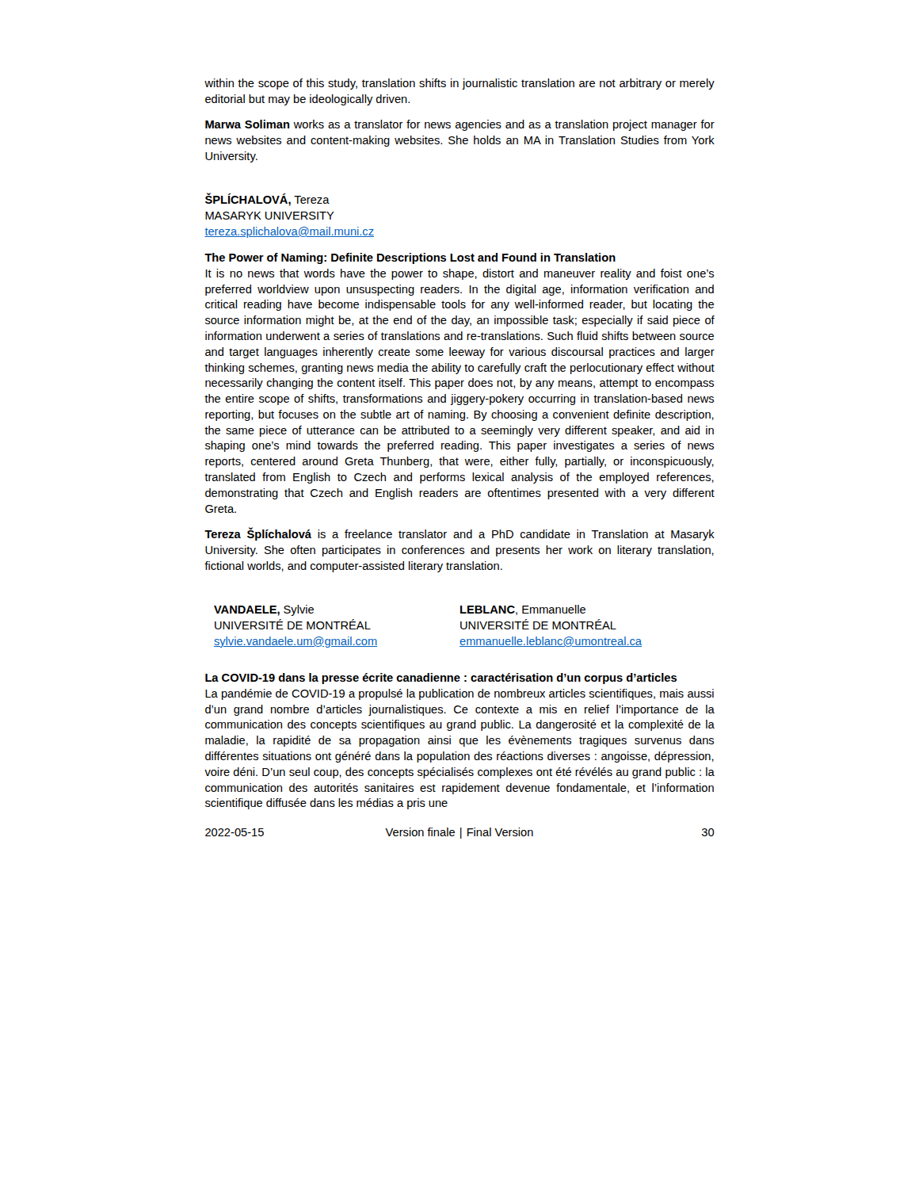within the scope of this study, translation shifts in journalistic translation are not arbitrary or merely editorial but may be ideologically driven.
Marwa Soliman works as a translator for news agencies and as a translation project manager for news websites and content-making websites. She holds an MA in Translation Studies from York University.
ŠPLÍCHALOVÁ, Tereza
MASARYK UNIVERSITY
tereza.splichalova@mail.muni.cz
The Power of Naming: Definite Descriptions Lost and Found in Translation
It is no news that words have the power to shape, distort and maneuver reality and foist one’s preferred worldview upon unsuspecting readers. In the digital age, information verification and critical reading have become indispensable tools for any well-informed reader, but locating the source information might be, at the end of the day, an impossible task; especially if said piece of information underwent a series of translations and re-translations. Such fluid shifts between source and target languages inherently create some leeway for various discoursal practices and larger thinking schemes, granting news media the ability to carefully craft the perlocutionary effect without necessarily changing the content itself. This paper does not, by any means, attempt to encompass the entire scope of shifts, transformations and jiggery-pokery occurring in translation-based news reporting, but focuses on the subtle art of naming. By choosing a convenient definite description, the same piece of utterance can be attributed to a seemingly very different speaker, and aid in shaping one’s mind towards the preferred reading. This paper investigates a series of news reports, centered around Greta Thunberg, that were, either fully, partially, or inconspicuously, translated from English to Czech and performs lexical analysis of the employed references, demonstrating that Czech and English readers are oftentimes presented with a very different Greta.
Tereza Šplíchalová is a freelance translator and a PhD candidate in Translation at Masaryk University. She often participates in conferences and presents her work on literary translation, fictional worlds, and computer-assisted literary translation.
| VANDAELE, Sylvie UNIVERSITÉ DE MONTRÉAL sylvie.vandaele.um@gmail.com | LEBLANC , Emmanuelle UNIVERSITÉ DE MONTRÉAL emmanuelle.leblanc@umontreal.ca |
La COVID-19 dans la presse écrite canadienne : caractérisation d’un corpus d’articles
La pandémie de COVID-19 a propulsé la publication de nombreux articles scientifiques, mais aussi d’un grand nombre d’articles journalistiques. Ce contexte a mis en relief l’importance de la communication des concepts scientifiques au grand public. La dangerosité et la complexité de la maladie, la rapidité de sa propagation ainsi que les évènements tragiques survenus dans différentes situations ont généré dans la population des réactions diverses : angoisse, dépression, voire déni. D’un seul coup, des concepts spécialisés complexes ont été révélés au grand public : la communication des autorités sanitaires est rapidement devenue fondamentale, et l’information scientifique diffusée dans les médias a pris une
| 2022-05-15 | Version finale / Final Version | 30 |